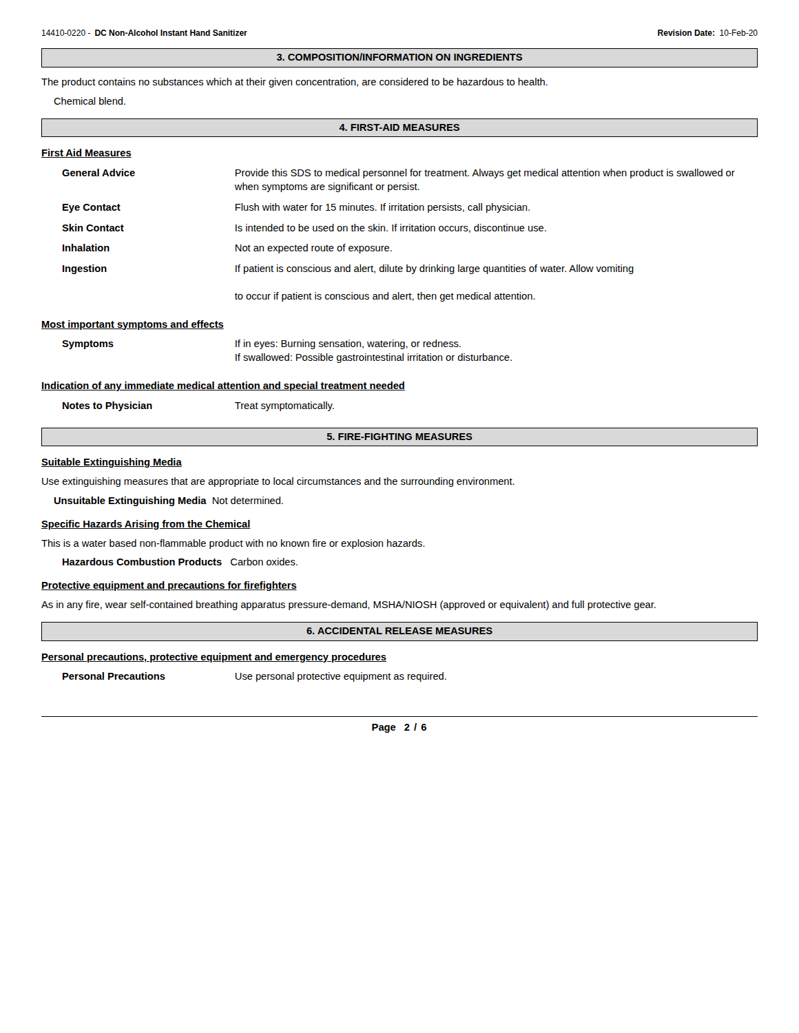14410-0220 -DC Non-Alcohol Instant Hand Sanitizer
Revision Date: 10-Feb-20
3. COMPOSITION/INFORMATION ON INGREDIENTS
The product contains no substances which at their given concentration, are considered to be hazardous to health.
Chemical blend.
4. FIRST-AID MEASURES
First Aid Measures
| General Advice | Provide this SDS to medical personnel for treatment. Always get medical attention when product is swallowed or when symptoms are significant or persist. |
| Eye Contact | Flush with water for 15 minutes. If irritation persists, call physician. |
| Skin Contact | Is intended to be used on the skin. If irritation occurs, discontinue use. |
| Inhalation | Not an expected route of exposure. |
| Ingestion | If patient is conscious and alert, dilute by drinking large quantities of water. Allow vomiting to occur if patient is conscious and alert, then get medical attention. |
Most important symptoms and effects
| Symptoms | If in eyes: Burning sensation, watering, or redness. If swallowed: Possible gastrointestinal irritation or disturbance. |
Indication of any immediate medical attention and special treatment needed
| Notes to Physician | Treat symptomatically. |
5. FIRE-FIGHTING MEASURES
Suitable Extinguishing Media
Use extinguishing measures that are appropriate to local circumstances and the surrounding environment.
Unsuitable Extinguishing Media Not determined.
Specific Hazards Arising from the Chemical
This is a water based non-flammable product with no known fire or explosion hazards.
Hazardous Combustion Products Carbon oxides.
Protective equipment and precautions for firefighters
As in any fire, wear self-contained breathing apparatus pressure-demand, MSHA/NIOSH (approved or equivalent) and full protective gear.
6. ACCIDENTAL RELEASE MEASURES
Personal precautions, protective equipment and emergency procedures
| Personal Precautions | Use personal protective equipment as required. |
Page 2 / 6